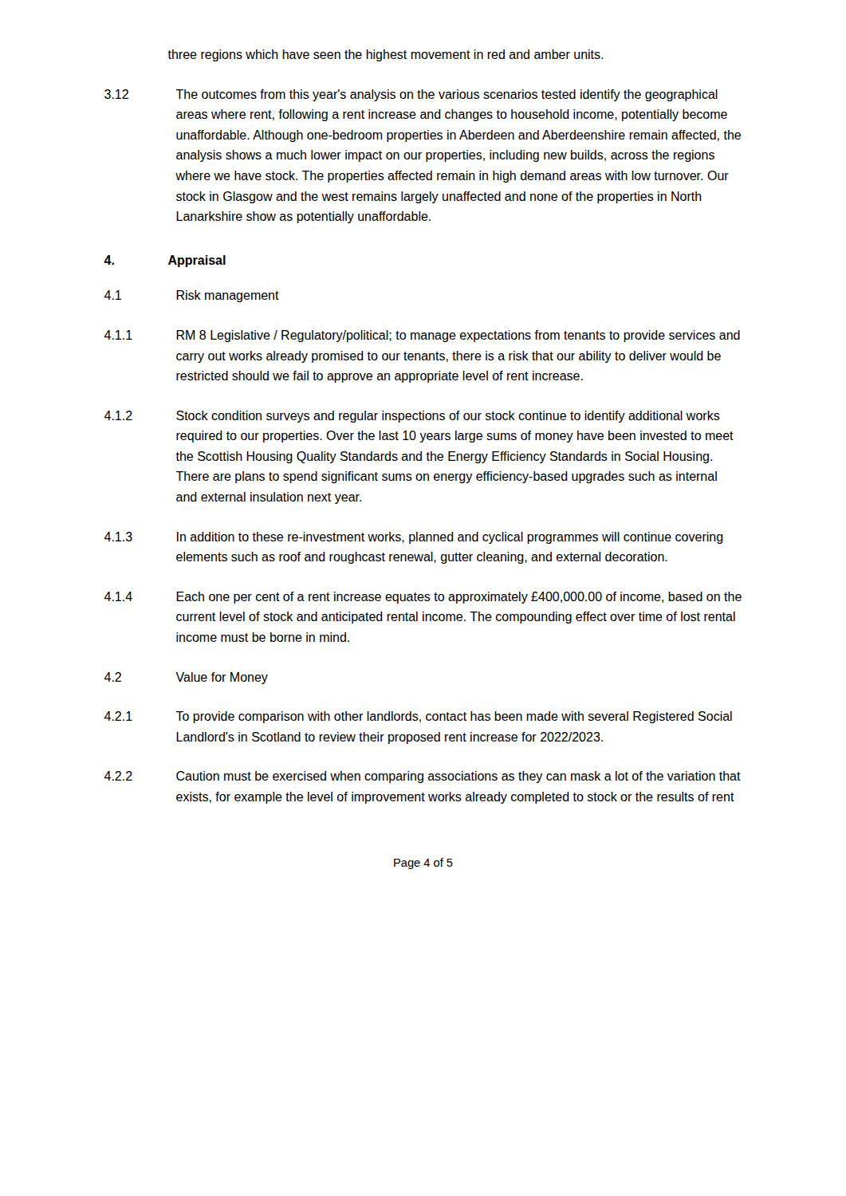three regions which have seen the highest movement in red and amber units.
3.12
The outcomes from this year's analysis on the various scenarios tested identify the geographical areas where rent, following a rent increase and changes to household income, potentially become unaffordable. Although one-bedroom properties in Aberdeen and Aberdeenshire remain affected, the analysis shows a much lower impact on our properties, including new builds, across the regions where we have stock. The properties affected remain in high demand areas with low turnover. Our stock in Glasgow and the west remains largely unaffected and none of the properties in North Lanarkshire show as potentially unaffordable.
4. Appraisal
4.1
Risk management
4.1.1
RM 8 Legislative / Regulatory/political; to manage expectations from tenants to provide services and carry out works already promised to our tenants, there is a risk that our ability to deliver would be restricted should we fail to approve an appropriate level of rent increase.
4.1.2
Stock condition surveys and regular inspections of our stock continue to identify additional works required to our properties. Over the last 10 years large sums of money have been invested to meet the Scottish Housing Quality Standards and the Energy Efficiency Standards in Social Housing. There are plans to spend significant sums on energy efficiency-based upgrades such as internal and external insulation next year.
4.1.3
In addition to these re-investment works, planned and cyclical programmes will continue covering elements such as roof and roughcast renewal, gutter cleaning, and external decoration.
4.1.4
Each one per cent of a rent increase equates to approximately £400,000.00 of income, based on the current level of stock and anticipated rental income. The compounding effect over time of lost rental income must be borne in mind.
4.2
Value for Money
4.2.1
To provide comparison with other landlords, contact has been made with several Registered Social Landlord's in Scotland to review their proposed rent increase for 2022/2023.
4.2.2
Caution must be exercised when comparing associations as they can mask a lot of the variation that exists, for example the level of improvement works already completed to stock or the results of rent
Page 4 of 5